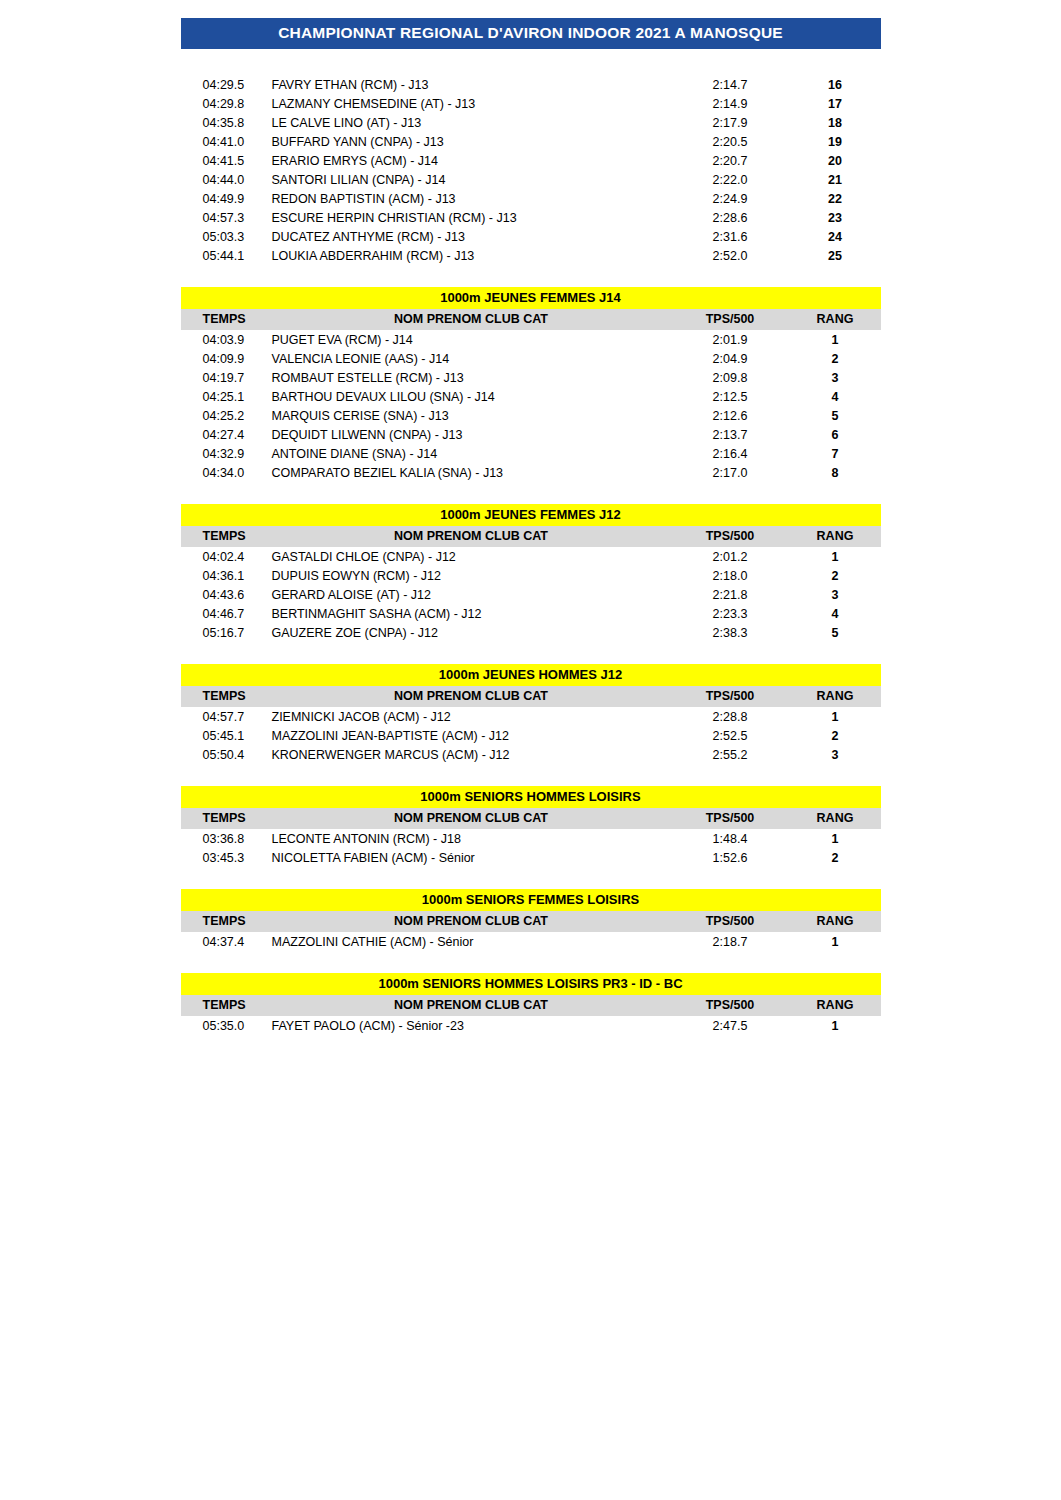CHAMPIONNAT REGIONAL D'AVIRON INDOOR 2021 A MANOSQUE
| 04:29.5 | FAVRY ETHAN (RCM) - J13 | 2:14.7 | 16 |
| 04:29.8 | LAZMANY CHEMSEDINE (AT) - J13 | 2:14.9 | 17 |
| 04:35.8 | LE CALVE LINO (AT) - J13 | 2:17.9 | 18 |
| 04:41.0 | BUFFARD YANN (CNPA) - J13 | 2:20.5 | 19 |
| 04:41.5 | ERARIO EMRYS (ACM) - J14 | 2:20.7 | 20 |
| 04:44.0 | SANTORI LILIAN (CNPA) - J14 | 2:22.0 | 21 |
| 04:49.9 | REDON BAPTISTIN (ACM) - J13 | 2:24.9 | 22 |
| 04:57.3 | ESCURE HERPIN CHRISTIAN (RCM) - J13 | 2:28.6 | 23 |
| 05:03.3 | DUCATEZ ANTHYME (RCM) - J13 | 2:31.6 | 24 |
| 05:44.1 | LOUKIA ABDERRAHIM (RCM) - J13 | 2:52.0 | 25 |
1000m JEUNES FEMMES J14
| TEMPS | NOM PRENOM CLUB CAT | TPS/500 | RANG |
| 04:03.9 | PUGET EVA (RCM) - J14 | 2:01.9 | 1 |
| 04:09.9 | VALENCIA LEONIE (AAS) - J14 | 2:04.9 | 2 |
| 04:19.7 | ROMBAUT ESTELLE (RCM) - J13 | 2:09.8 | 3 |
| 04:25.1 | BARTHOU DEVAUX LILOU (SNA) - J14 | 2:12.5 | 4 |
| 04:25.2 | MARQUIS CERISE (SNA) - J13 | 2:12.6 | 5 |
| 04:27.4 | DEQUIDT LILWENN (CNPA) - J13 | 2:13.7 | 6 |
| 04:32.9 | ANTOINE DIANE (SNA) - J14 | 2:16.4 | 7 |
| 04:34.0 | COMPARATO BEZIEL KALIA (SNA) - J13 | 2:17.0 | 8 |
1000m JEUNES FEMMES J12
| TEMPS | NOM PRENOM CLUB CAT | TPS/500 | RANG |
| 04:02.4 | GASTALDI CHLOE (CNPA) - J12 | 2:01.2 | 1 |
| 04:36.1 | DUPUIS EOWYN (RCM) - J12 | 2:18.0 | 2 |
| 04:43.6 | GERARD ALOISE (AT) - J12 | 2:21.8 | 3 |
| 04:46.7 | BERTINMAGHIT SASHA (ACM) - J12 | 2:23.3 | 4 |
| 05:16.7 | GAUZERE ZOE (CNPA) - J12 | 2:38.3 | 5 |
1000m JEUNES HOMMES J12
| TEMPS | NOM PRENOM CLUB CAT | TPS/500 | RANG |
| 04:57.7 | ZIEMNICKI JACOB (ACM) - J12 | 2:28.8 | 1 |
| 05:45.1 | MAZZOLINI JEAN-BAPTISTE (ACM) - J12 | 2:52.5 | 2 |
| 05:50.4 | KRONERWENGER MARCUS (ACM) - J12 | 2:55.2 | 3 |
1000m SENIORS HOMMES LOISIRS
| TEMPS | NOM PRENOM CLUB CAT | TPS/500 | RANG |
| 03:36.8 | LECONTE ANTONIN (RCM) - J18 | 1:48.4 | 1 |
| 03:45.3 | NICOLETTA FABIEN (ACM) - Sénior | 1:52.6 | 2 |
1000m SENIORS FEMMES LOISIRS
| TEMPS | NOM PRENOM CLUB CAT | TPS/500 | RANG |
| 04:37.4 | MAZZOLINI CATHIE (ACM) - Sénior | 2:18.7 | 1 |
1000m SENIORS HOMMES LOISIRS PR3 - ID - BC
| TEMPS | NOM PRENOM CLUB CAT | TPS/500 | RANG |
| 05:35.0 | FAYET PAOLO (ACM) - Sénior -23 | 2:47.5 | 1 |